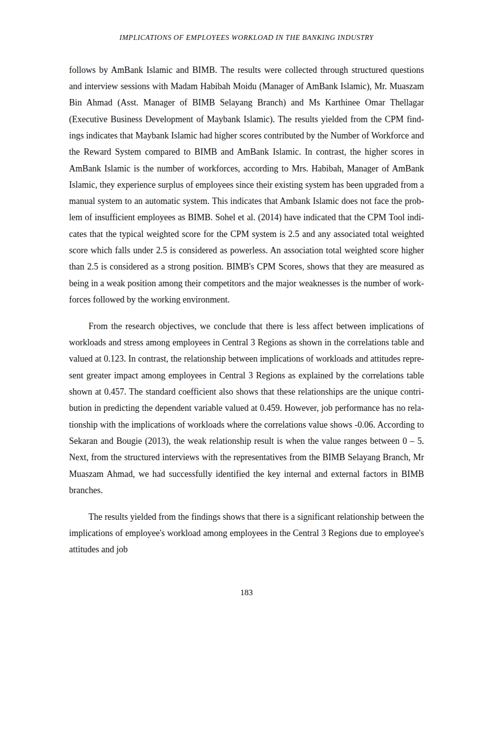Implications of Employees Workload in the Banking Industry
follows by AmBank Islamic and BIMB. The results were collected through structured questions and interview sessions with Madam Habibah Moidu (Manager of AmBank Islamic), Mr. Muaszam Bin Ahmad (Asst. Manager of BIMB Selayang Branch) and Ms Karthinee Omar Thellagar (Executive Business Development of Maybank Islamic). The results yielded from the CPM findings indicates that Maybank Islamic had higher scores contributed by the Number of Workforce and the Reward System compared to BIMB and AmBank Islamic. In contrast, the higher scores in AmBank Islamic is the number of workforces, according to Mrs. Habibah, Manager of AmBank Islamic, they experience surplus of employees since their existing system has been upgraded from a manual system to an automatic system. This indicates that Ambank Islamic does not face the problem of insufficient employees as BIMB. Sohel et al. (2014) have indicated that the CPM Tool indicates that the typical weighted score for the CPM system is 2.5 and any associated total weighted score which falls under 2.5 is considered as powerless. An association total weighted score higher than 2.5 is considered as a strong position. BIMB's CPM Scores, shows that they are measured as being in a weak position among their competitors and the major weaknesses is the number of workforces followed by the working environment.
From the research objectives, we conclude that there is less affect between implications of workloads and stress among employees in Central 3 Regions as shown in the correlations table and valued at 0.123. In contrast, the relationship between implications of workloads and attitudes represent greater impact among employees in Central 3 Regions as explained by the correlations table shown at 0.457. The standard coefficient also shows that these relationships are the unique contribution in predicting the dependent variable valued at 0.459. However, job performance has no relationship with the implications of workloads where the correlations value shows -0.06. According to Sekaran and Bougie (2013), the weak relationship result is when the value ranges between 0 – 5. Next, from the structured interviews with the representatives from the BIMB Selayang Branch, Mr Muaszam Ahmad, we had successfully identified the key internal and external factors in BIMB branches.
The results yielded from the findings shows that there is a significant relationship between the implications of employee's workload among employees in the Central 3 Regions due to employee's attitudes and job
183